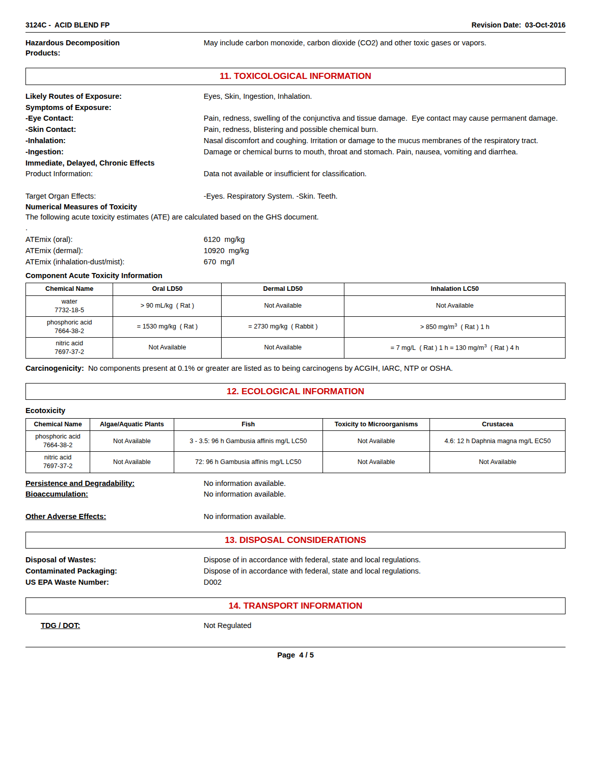3124C - ACID BLEND FP
Revision Date: 03-Oct-2016
| Hazardous Decomposition Products: | May include carbon monoxide, carbon dioxide (CO2) and other toxic gases or vapors. |
11. TOXICOLOGICAL INFORMATION
| Likely Routes of Exposure: | Eyes, Skin, Ingestion, Inhalation. |
| Symptoms of Exposure: | |
| -Eye Contact: | Pain, redness, swelling of the conjunctiva and tissue damage. Eye contact may cause permanent damage. |
| -Skin Contact: | Pain, redness, blistering and possible chemical burn. |
| -Inhalation: | Nasal discomfort and coughing. Irritation or damage to the mucus membranes of the respiratory tract. |
| -Ingestion: | Damage or chemical burns to mouth, throat and stomach. Pain, nausea, vomiting and diarrhea. |
| Immediate, Delayed, Chronic Effects | |
| Product Information: | Data not available or insufficient for classification. |
| Target Organ Effects: | -Eyes. Respiratory System. -Skin. Teeth. |
Numerical Measures of Toxicity
The following acute toxicity estimates (ATE) are calculated based on the GHS document.
.
| ATEmix (oral): | 6120 mg/kg |
| ATEmix (dermal): | 10920 mg/kg |
| ATEmix (inhalation-dust/mist): | 670 mg/l |
Component Acute Toxicity Information
| Chemical Name | Oral LD50 | Dermal LD50 | Inhalation LC50 |
| --- | --- | --- | --- |
| water 7732-18-5 | > 90 mL/kg ( Rat ) | Not Available | Not Available |
| phosphoric acid 7664-38-2 | = 1530 mg/kg ( Rat ) | = 2730 mg/kg ( Rabbit ) | > 850 mg/m 3 ( Rat ) 1 h |
| nitric acid 7697-37-2 | Not Available | Not Available | = 7 mg/L ( Rat ) 1 h = 130 mg/m 3 ( Rat ) 4 h |
Carcinogenicity: No components present at 0.1% or greater are listed as to being carcinogens by ACGIH, IARC, NTP or OSHA.
12. ECOLOGICAL INFORMATION
Ecotoxicity
| Chemical Name | Algae/Aquatic Plants | Fish | Toxicity to Microorganisms | Crustacea |
| --- | --- | --- | --- | --- |
| phosphoric acid 7664-38-2 | Not Available | 3 - 3.5: 96 h Gambusia affinis mg/L LC50 | Not Available | 4.6: 12 h Daphnia magna mg/L EC50 |
| nitric acid 7697-37-2 | Not Available | 72: 96 h Gambusia affinis mg/L LC50 | Not Available | Not Available |
| Persistence and Degradability: | No information available. |
| Bioaccumulation: | No information available. |
| Other Adverse Effects: | No information available. |
13. DISPOSAL CONSIDERATIONS
| Disposal of Wastes: | Dispose of in accordance with federal, state and local regulations. |
| Contaminated Packaging: | Dispose of in accordance with federal, state and local regulations. |
| US EPA Waste Number: | D002 |
14. TRANSPORT INFORMATION
| TDG / DOT: | Not Regulated |
Page 4 / 5